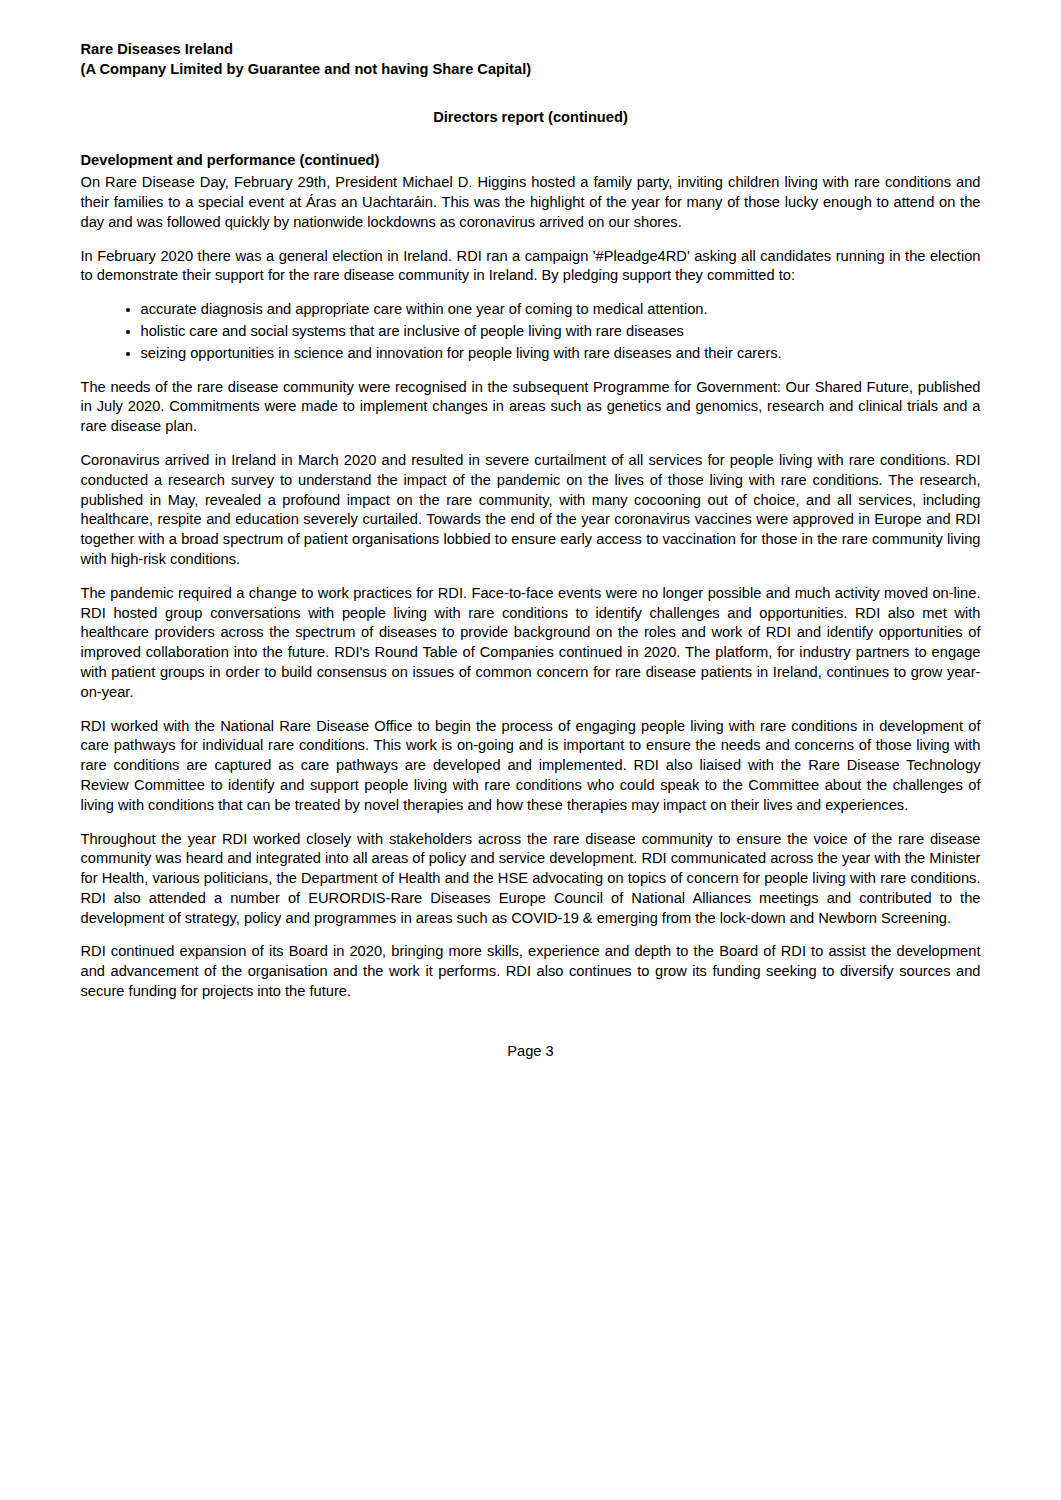Rare Diseases Ireland
(A Company Limited by Guarantee and not having Share Capital)
Directors report (continued)
Development and performance (continued)
On Rare Disease Day, February 29th, President Michael D. Higgins hosted a family party, inviting children living with rare conditions and their families to a special event at Áras an Uachtaráin. This was the highlight of the year for many of those lucky enough to attend on the day and was followed quickly by nationwide lockdowns as coronavirus arrived on our shores.
In February 2020 there was a general election in Ireland. RDI ran a campaign '#Pleadge4RD' asking all candidates running in the election to demonstrate their support for the rare disease community in Ireland. By pledging support they committed to:
accurate diagnosis and appropriate care within one year of coming to medical attention.
holistic care and social systems that are inclusive of people living with rare diseases
seizing opportunities in science and innovation for people living with rare diseases and their carers.
The needs of the rare disease community were recognised in the subsequent Programme for Government: Our Shared Future, published in July 2020. Commitments were made to implement changes in areas such as genetics and genomics, research and clinical trials and a rare disease plan.
Coronavirus arrived in Ireland in March 2020 and resulted in severe curtailment of all services for people living with rare conditions. RDI conducted a research survey to understand the impact of the pandemic on the lives of those living with rare conditions. The research, published in May, revealed a profound impact on the rare community, with many cocooning out of choice, and all services, including healthcare, respite and education severely curtailed. Towards the end of the year coronavirus vaccines were approved in Europe and RDI together with a broad spectrum of patient organisations lobbied to ensure early access to vaccination for those in the rare community living with high-risk conditions.
The pandemic required a change to work practices for RDI. Face-to-face events were no longer possible and much activity moved on-line. RDI hosted group conversations with people living with rare conditions to identify challenges and opportunities. RDI also met with healthcare providers across the spectrum of diseases to provide background on the roles and work of RDI and identify opportunities of improved collaboration into the future. RDI's Round Table of Companies continued in 2020. The platform, for industry partners to engage with patient groups in order to build consensus on issues of common concern for rare disease patients in Ireland, continues to grow year-on-year.
RDI worked with the National Rare Disease Office to begin the process of engaging people living with rare conditions in development of care pathways for individual rare conditions. This work is on-going and is important to ensure the needs and concerns of those living with rare conditions are captured as care pathways are developed and implemented. RDI also liaised with the Rare Disease Technology Review Committee to identify and support people living with rare conditions who could speak to the Committee about the challenges of living with conditions that can be treated by novel therapies and how these therapies may impact on their lives and experiences.
Throughout the year RDI worked closely with stakeholders across the rare disease community to ensure the voice of the rare disease community was heard and integrated into all areas of policy and service development. RDI communicated across the year with the Minister for Health, various politicians, the Department of Health and the HSE advocating on topics of concern for people living with rare conditions. RDI also attended a number of EURORDIS-Rare Diseases Europe Council of National Alliances meetings and contributed to the development of strategy, policy and programmes in areas such as COVID-19 & emerging from the lock-down and Newborn Screening.
RDI continued expansion of its Board in 2020, bringing more skills, experience and depth to the Board of RDI to assist the development and advancement of the organisation and the work it performs. RDI also continues to grow its funding seeking to diversify sources and secure funding for projects into the future.
Page 3